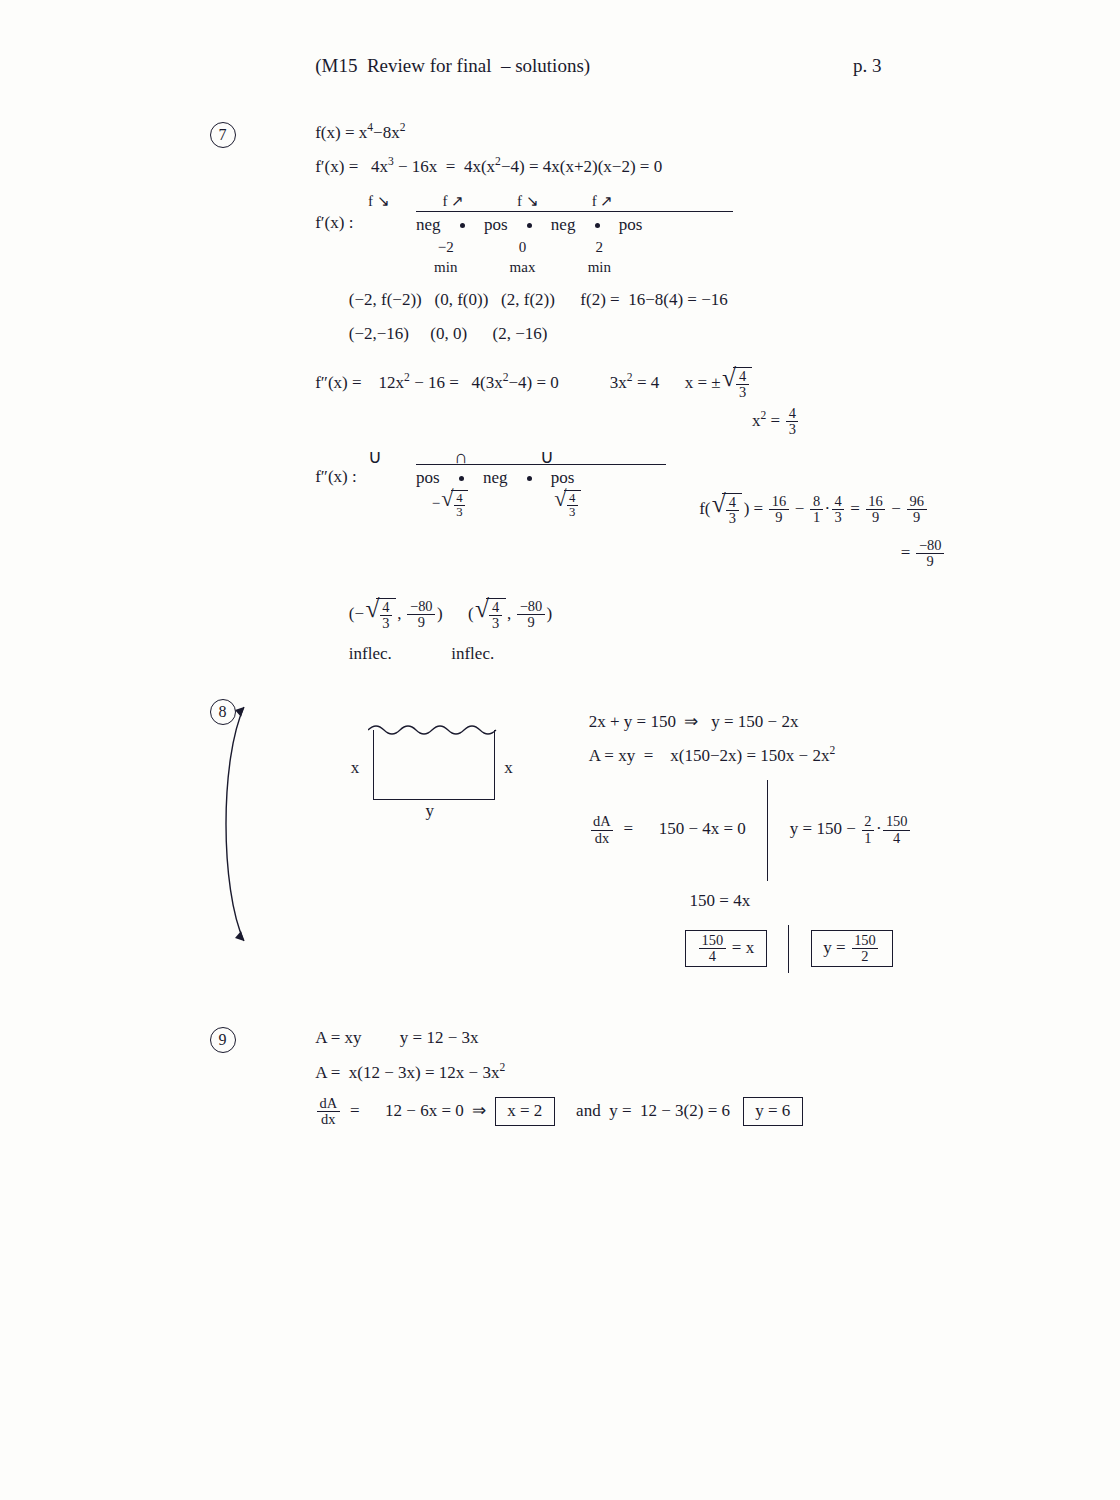(M15 Review for final – solutions)
p. 3
7
f(x) = x4−8x2
f′(x) = 4x3 − 16x = 4x(x2−4) = 4x(x+2)(x−2) = 0
f ↘f ↗f ↘f ↗
f′(x) :
neg pos neg pos
−202
min max min
(−2, f(−2)) (0, f(0)) (2, f(2)) f(2) = 16−8(4) = −16
(−2,−16) (0, 0) (2, −16)
f″(x) = 12x2 − 16 = 4(3x2−4) = 0 3x2 = 4 x = ±43
x2 = 43
∪∩∪
f″(x) :
pos neg pos
−43 43
f(43) = 169 − 81·43 = 169 − 969
= −809
(−43, −809) (43, −809)
inflec. inflec.
8
x
x
y
2x + y = 150 ⇒ y = 150 − 2x
A = xy = x(150−2x) = 150x − 2x2
dA dx = 150 − 4x = 0 y = 150 − 21·1504
150 = 4x
1504 = x y = 1502
9
A = xy y = 12 − 3x
A = x(12 − 3x) = 12x − 3x2
dA dx = 12 − 6x = 0 ⇒ x = 2 and y = 12 − 3(2) = 6 y = 6